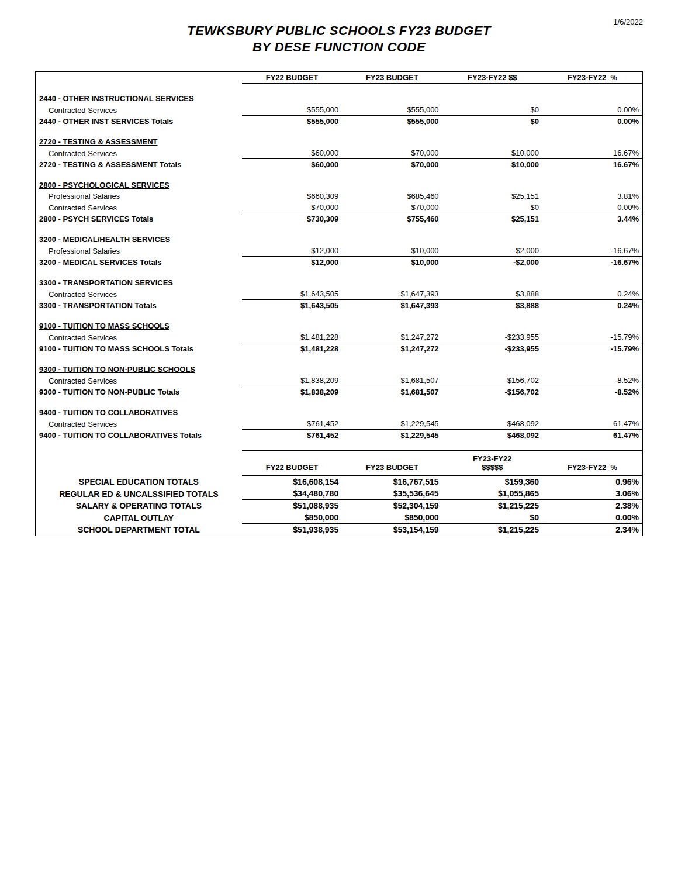1/6/2022
TEWKSBURY PUBLIC SCHOOLS FY23 BUDGET
BY DESE FUNCTION CODE
| | FY22 BUDGET | FY23 BUDGET | FY23-FY22 $$ | FY23-FY22 % |
| --- | --- | --- | --- | --- |
| 2440 - OTHER INSTRUCTIONAL SERVICES | | | | |
| Contracted Services | $555,000 | $555,000 | $0 | 0.00% |
| 2440 - OTHER INST SERVICES Totals | $555,000 | $555,000 | $0 | 0.00% |
| 2720 - TESTING & ASSESSMENT | | | | |
| Contracted Services | $60,000 | $70,000 | $10,000 | 16.67% |
| 2720 - TESTING & ASSESSMENT Totals | $60,000 | $70,000 | $10,000 | 16.67% |
| 2800 - PSYCHOLOGICAL SERVICES | | | | |
| Professional Salaries | $660,309 | $685,460 | $25,151 | 3.81% |
| Contracted Services | $70,000 | $70,000 | $0 | 0.00% |
| 2800 - PSYCH SERVICES Totals | $730,309 | $755,460 | $25,151 | 3.44% |
| 3200 - MEDICAL/HEALTH SERVICES | | | | |
| Professional Salaries | $12,000 | $10,000 | -$2,000 | -16.67% |
| 3200 - MEDICAL SERVICES Totals | $12,000 | $10,000 | -$2,000 | -16.67% |
| 3300 - TRANSPORTATION SERVICES | | | | |
| Contracted Services | $1,643,505 | $1,647,393 | $3,888 | 0.24% |
| 3300 - TRANSPORTATION Totals | $1,643,505 | $1,647,393 | $3,888 | 0.24% |
| 9100 - TUITION TO MASS SCHOOLS | | | | |
| Contracted Services | $1,481,228 | $1,247,272 | -$233,955 | -15.79% |
| 9100 - TUITION TO MASS SCHOOLS Totals | $1,481,228 | $1,247,272 | -$233,955 | -15.79% |
| 9300 - TUITION TO NON-PUBLIC SCHOOLS | | | | |
| Contracted Services | $1,838,209 | $1,681,507 | -$156,702 | -8.52% |
| 9300 - TUITION TO NON-PUBLIC Totals | $1,838,209 | $1,681,507 | -$156,702 | -8.52% |
| 9400 - TUITION TO COLLABORATIVES | | | | |
| Contracted Services | $761,452 | $1,229,545 | $468,092 | 61.47% |
| 9400 - TUITION TO COLLABORATIVES Totals | $761,452 | $1,229,545 | $468,092 | 61.47% |
| | FY22 BUDGET | FY23 BUDGET | FY23-FY22 $$$$$ | FY23-FY22 % |
| SPECIAL EDUCATION TOTALS | $16,608,154 | $16,767,515 | $159,360 | 0.96% |
| REGULAR ED & UNCALSSIFIED TOTALS | $34,480,780 | $35,536,645 | $1,055,865 | 3.06% |
| SALARY & OPERATING TOTALS | $51,088,935 | $52,304,159 | $1,215,225 | 2.38% |
| CAPITAL OUTLAY | $850,000 | $850,000 | $0 | 0.00% |
| SCHOOL DEPARTMENT TOTAL | $51,938,935 | $53,154,159 | $1,215,225 | 2.34% |